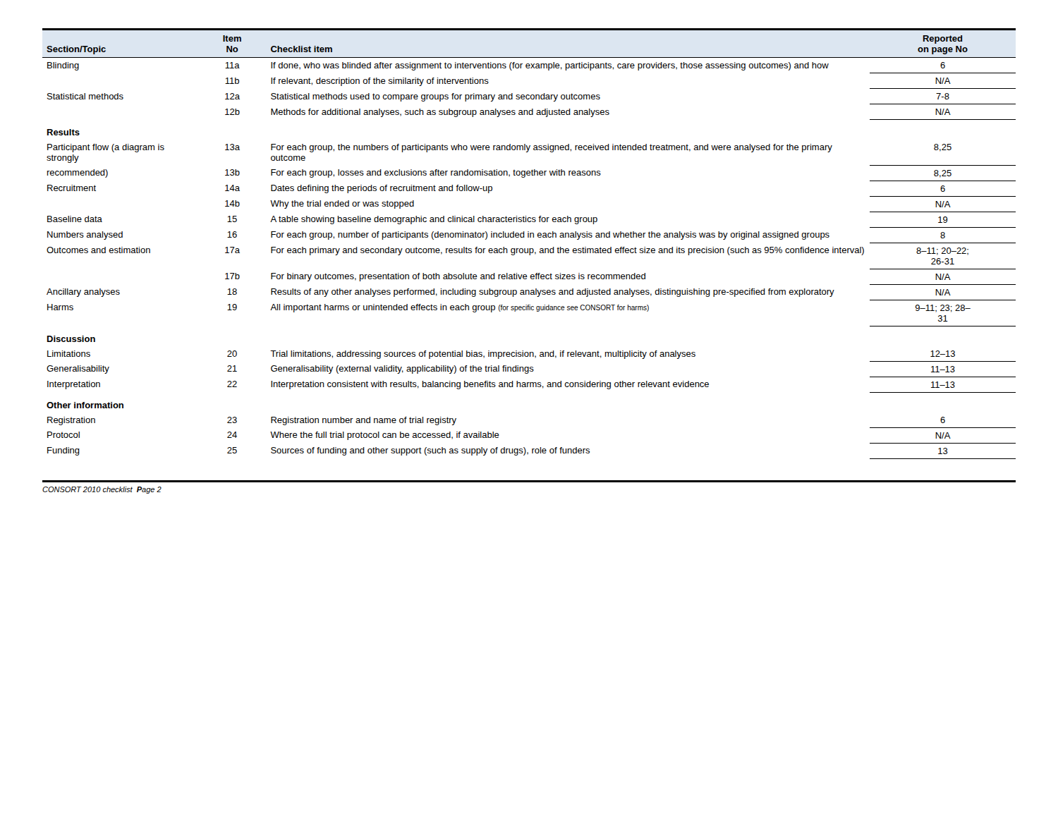| Section/Topic | Item No | Checklist item | Reported on page No |
| --- | --- | --- | --- |
| Blinding | 11a | If done, who was blinded after assignment to interventions (for example, participants, care providers, those assessing outcomes) and how | 6 |
| | 11b | If relevant, description of the similarity of interventions | N/A |
| Statistical methods | 12a | Statistical methods used to compare groups for primary and secondary outcomes | 7-8 |
| | 12b | Methods for additional analyses, such as subgroup analyses and adjusted analyses | N/A |
| Results |
| Participant flow (a diagram is strongly | 13a | For each group, the numbers of participants who were randomly assigned, received intended treatment, and were analysed for the primary outcome | 8,25 |
| recommended) | 13b | For each group, losses and exclusions after randomisation, together with reasons | 8,25 |
| Recruitment | 14a | Dates defining the periods of recruitment and follow-up | 6 |
| | 14b | Why the trial ended or was stopped | N/A |
| Baseline data | 15 | A table showing baseline demographic and clinical characteristics for each group | 19 |
| Numbers analysed | 16 | For each group, number of participants (denominator) included in each analysis and whether the analysis was by original assigned groups | 8 |
| Outcomes and estimation | 17a | For each primary and secondary outcome, results for each group, and the estimated effect size and its precision (such as 95% confidence interval) | 8–11; 20–22; 26-31 |
| | 17b | For binary outcomes, presentation of both absolute and relative effect sizes is recommended | N/A |
| Ancillary analyses | 18 | Results of any other analyses performed, including subgroup analyses and adjusted analyses, distinguishing pre-specified from exploratory | N/A |
| Harms | 19 | All important harms or unintended effects in each group (for specific guidance see CONSORT for harms) | 9–11; 23; 28– 31 |
| Discussion |
| Limitations | 20 | Trial limitations, addressing sources of potential bias, imprecision, and, if relevant, multiplicity of analyses | 12–13 |
| Generalisability | 21 | Generalisability (external validity, applicability) of the trial findings | 11–13 |
| Interpretation | 22 | Interpretation consistent with results, balancing benefits and harms, and considering other relevant evidence | 11–13 |
| Other information |
| Registration | 23 | Registration number and name of trial registry | 6 |
| Protocol | 24 | Where the full trial protocol can be accessed, if available | N/A |
| Funding | 25 | Sources of funding and other support (such as supply of drugs), role of funders | 13 |
CONSORT 2010 checklist Page 2